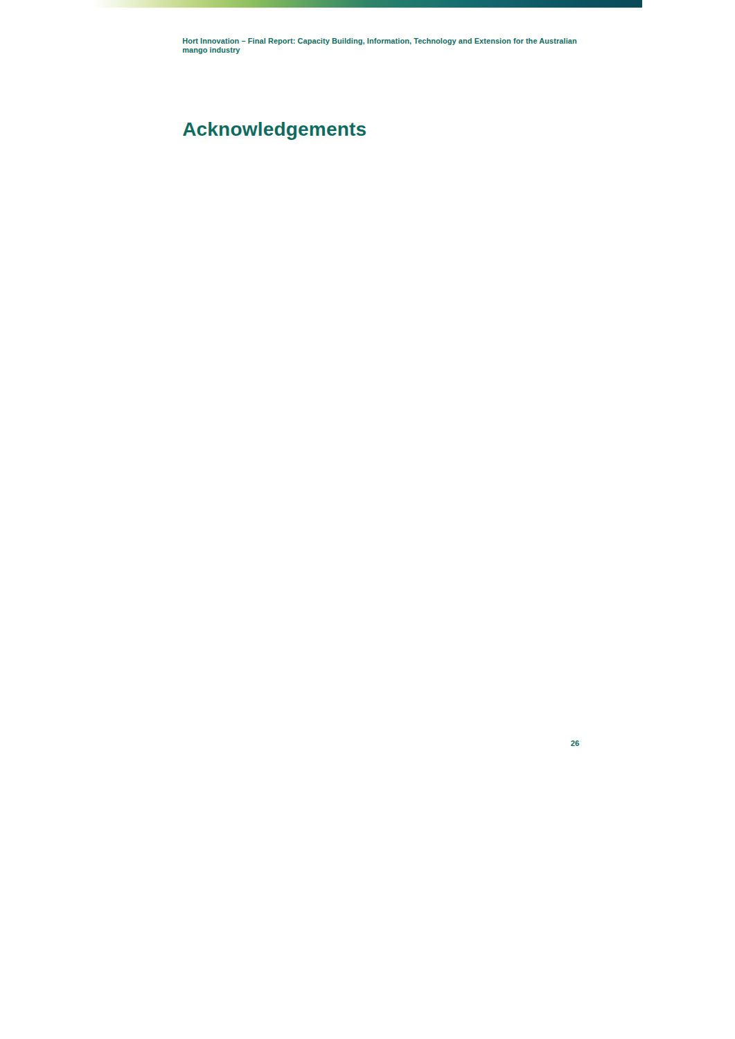Hort Innovation – Final Report: Capacity Building, Information, Technology and Extension for the Australian mango industry
Acknowledgements
26